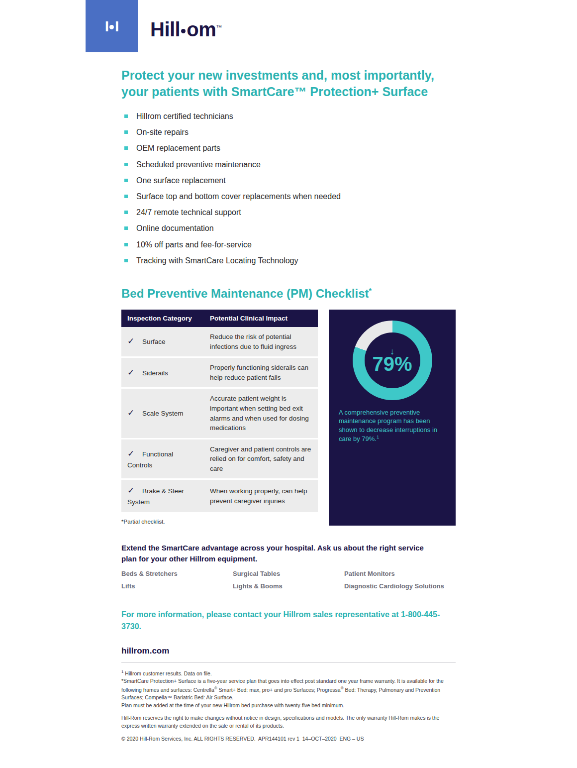I I
Hill om™
Protect your new investments and, most importantly,
your patients with SmartCare™ Protection+ Surface
Hillrom certified technicians
On-site repairs
OEM replacement parts
Scheduled preventive maintenance
One surface replacement
Surface top and bottom cover replacements when needed
24/7 remote technical support
Online documentation
10% off parts and fee-for-service
Tracking with SmartCare Locating Technology
Bed Preventive Maintenance (PM) Checklist*
| Inspection Category | Potential Clinical Impact |
| --- | --- |
| ✓ Surface | Reduce the risk of potential infections due to fluid ingress |
| ✓ Siderails | Properly functioning siderails can help reduce patient falls |
| ✓ Scale System | Accurate patient weight is important when setting bed exit alarms and when used for dosing medications |
| ✓ Functional Controls | Caregiver and patient controls are relied on for comfort, safety and care |
| ✓ Brake & Steer System | When working properly, can help prevent caregiver injuries |
*Partial checklist.
↓ 79%
A comprehensive preventive maintenance program has been shown to decrease interruptions in care by 79%.1
Extend the SmartCare advantage across your hospital. Ask us about the right service plan for your other Hillrom equipment.
Beds & Stretchers
Lifts
Surgical Tables
Lights & Booms
Patient Monitors
Diagnostic Cardiology Solutions
For more information, please contact your Hillrom sales representative at 1-800-445-3730.
hillrom.com
1 Hillrom customer results. Data on file.
*SmartCare Protection+ Surface is a five-year service plan that goes into effect post standard one year frame warranty. It is available for the following frames and surfaces: Centrella® Smart+ Bed: max, pro+ and pro Surfaces; Progressa® Bed: Therapy, Pulmonary and Prevention Surfaces; Compella™ Bariatric Bed: Air Surface.
Plan must be added at the time of your new Hillrom bed purchase with twenty-five bed minimum.
Hill-Rom reserves the right to make changes without notice in design, specifications and models. The only warranty Hill-Rom makes is the express written warranty extended on the sale or rental of its products.
© 2020 Hill-Rom Services, Inc. ALL RIGHTS RESERVED. APR144101 rev 1 14–OCT–2020 ENG – US